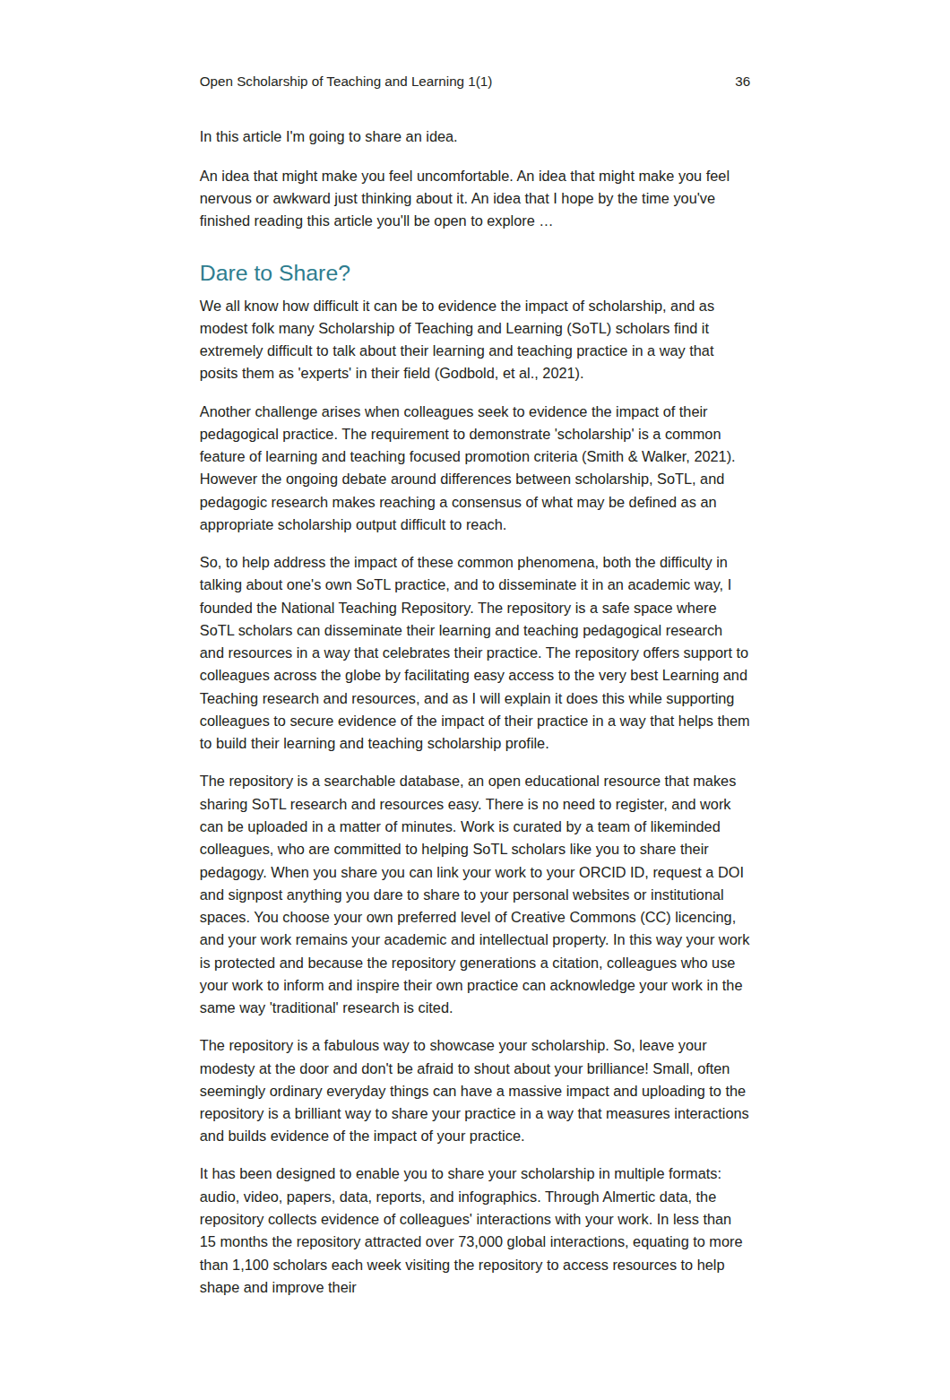Open Scholarship of Teaching and Learning 1(1) 36
In this article I'm going to share an idea.
An idea that might make you feel uncomfortable. An idea that might make you feel nervous or awkward just thinking about it. An idea that I hope by the time you've finished reading this article you'll be open to explore …
Dare to Share?
We all know how difficult it can be to evidence the impact of scholarship, and as modest folk many Scholarship of Teaching and Learning (SoTL) scholars find it extremely difficult to talk about their learning and teaching practice in a way that posits them as 'experts' in their field (Godbold, et al., 2021).
Another challenge arises when colleagues seek to evidence the impact of their pedagogical practice. The requirement to demonstrate 'scholarship' is a common feature of learning and teaching focused promotion criteria (Smith & Walker, 2021). However the ongoing debate around differences between scholarship, SoTL, and pedagogic research makes reaching a consensus of what may be defined as an appropriate scholarship output difficult to reach.
So, to help address the impact of these common phenomena, both the difficulty in talking about one's own SoTL practice, and to disseminate it in an academic way, I founded the National Teaching Repository. The repository is a safe space where SoTL scholars can disseminate their learning and teaching pedagogical research and resources in a way that celebrates their practice. The repository offers support to colleagues across the globe by facilitating easy access to the very best Learning and Teaching research and resources, and as I will explain it does this while supporting colleagues to secure evidence of the impact of their practice in a way that helps them to build their learning and teaching scholarship profile.
The repository is a searchable database, an open educational resource that makes sharing SoTL research and resources easy. There is no need to register, and work can be uploaded in a matter of minutes. Work is curated by a team of likeminded colleagues, who are committed to helping SoTL scholars like you to share their pedagogy. When you share you can link your work to your ORCID ID, request a DOI and signpost anything you dare to share to your personal websites or institutional spaces. You choose your own preferred level of Creative Commons (CC) licencing, and your work remains your academic and intellectual property. In this way your work is protected and because the repository generations a citation, colleagues who use your work to inform and inspire their own practice can acknowledge your work in the same way 'traditional' research is cited.
The repository is a fabulous way to showcase your scholarship. So, leave your modesty at the door and don't be afraid to shout about your brilliance! Small, often seemingly ordinary everyday things can have a massive impact and uploading to the repository is a brilliant way to share your practice in a way that measures interactions and builds evidence of the impact of your practice.
It has been designed to enable you to share your scholarship in multiple formats: audio, video, papers, data, reports, and infographics. Through Almertic data, the repository collects evidence of colleagues' interactions with your work. In less than 15 months the repository attracted over 73,000 global interactions, equating to more than 1,100 scholars each week visiting the repository to access resources to help shape and improve their